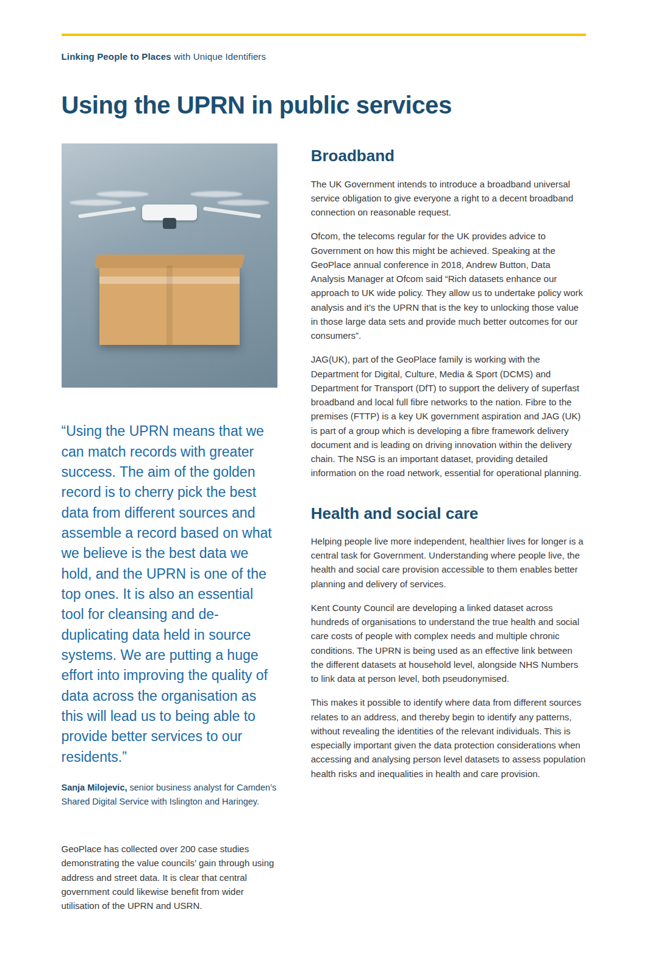Linking People to Places with Unique Identifiers
Using the UPRN in public services
“Using the UPRN means that we can match records with greater success. The aim of the golden record is to cherry pick the best data from different sources and assemble a record based on what we believe is the best data we hold, and the UPRN is one of the top ones. It is also an essential tool for cleansing and de-duplicating data held in source systems. We are putting a huge effort into improving the quality of data across the organisation as this will lead us to being able to provide better services to our residents.”
Sanja Milojevic, senior business analyst for Camden’s Shared Digital Service with Islington and Haringey.
GeoPlace has collected over 200 case studies demonstrating the value councils’ gain through using address and street data. It is clear that central government could likewise benefit from wider utilisation of the UPRN and USRN.
Broadband
The UK Government intends to introduce a broadband universal service obligation to give everyone a right to a decent broadband connection on reasonable request.
Ofcom, the telecoms regular for the UK provides advice to Government on how this might be achieved. Speaking at the GeoPlace annual conference in 2018, Andrew Button, Data Analysis Manager at Ofcom said “Rich datasets enhance our approach to UK wide policy. They allow us to undertake policy work analysis and it’s the UPRN that is the key to unlocking those value in those large data sets and provide much better outcomes for our consumers”.
JAG(UK), part of the GeoPlace family is working with the Department for Digital, Culture, Media & Sport (DCMS) and Department for Transport (DfT) to support the delivery of superfast broadband and local full fibre networks to the nation. Fibre to the premises (FTTP) is a key UK government aspiration and JAG (UK) is part of a group which is developing a fibre framework delivery document and is leading on driving innovation within the delivery chain. The NSG is an important dataset, providing detailed information on the road network, essential for operational planning.
Health and social care
Helping people live more independent, healthier lives for longer is a central task for Government. Understanding where people live, the health and social care provision accessible to them enables better planning and delivery of services.
Kent County Council are developing a linked dataset across hundreds of organisations to understand the true health and social care costs of people with complex needs and multiple chronic conditions. The UPRN is being used as an effective link between the different datasets at household level, alongside NHS Numbers to link data at person level, both pseudonymised.
This makes it possible to identify where data from different sources relates to an address, and thereby begin to identify any patterns, without revealing the identities of the relevant individuals. This is especially important given the data protection considerations when accessing and analysing person level datasets to assess population health risks and inequalities in health and care provision.